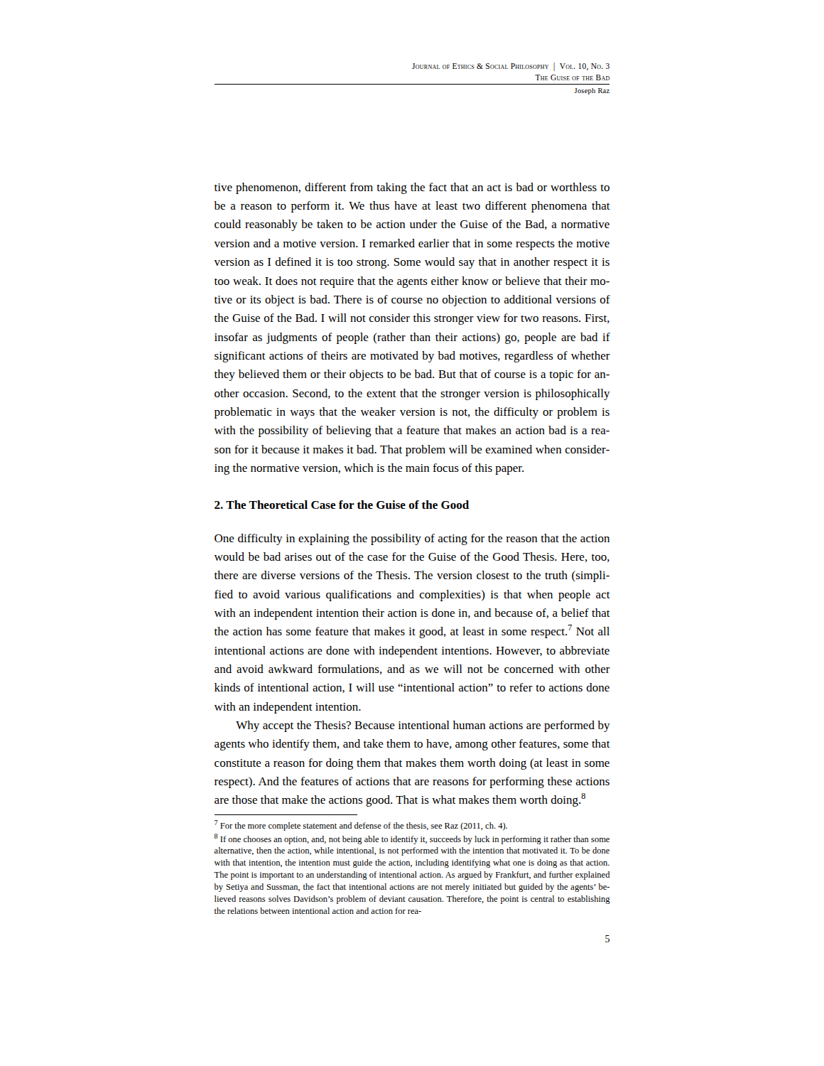Journal of Ethics & Social Philosophy | Vol. 10, No. 3
The Guise of the Bad
Joseph Raz
tive phenomenon, different from taking the fact that an act is bad or worthless to be a reason to perform it. We thus have at least two different phenomena that could reasonably be taken to be action under the Guise of the Bad, a normative version and a motive version. I remarked earlier that in some respects the motive version as I defined it is too strong. Some would say that in another respect it is too weak. It does not require that the agents either know or believe that their motive or its object is bad. There is of course no objection to additional versions of the Guise of the Bad. I will not consider this stronger view for two reasons. First, insofar as judgments of people (rather than their actions) go, people are bad if significant actions of theirs are motivated by bad motives, regardless of whether they believed them or their objects to be bad. But that of course is a topic for another occasion. Second, to the extent that the stronger version is philosophically problematic in ways that the weaker version is not, the difficulty or problem is with the possibility of believing that a feature that makes an action bad is a reason for it because it makes it bad. That problem will be examined when considering the normative version, which is the main focus of this paper.
2. The Theoretical Case for the Guise of the Good
One difficulty in explaining the possibility of acting for the reason that the action would be bad arises out of the case for the Guise of the Good Thesis. Here, too, there are diverse versions of the Thesis. The version closest to the truth (simplified to avoid various qualifications and complexities) is that when people act with an independent intention their action is done in, and because of, a belief that the action has some feature that makes it good, at least in some respect.7 Not all intentional actions are done with independent intentions. However, to abbreviate and avoid awkward formulations, and as we will not be concerned with other kinds of intentional action, I will use “intentional action” to refer to actions done with an independent intention.
Why accept the Thesis? Because intentional human actions are performed by agents who identify them, and take them to have, among other features, some that constitute a reason for doing them that makes them worth doing (at least in some respect). And the features of actions that are reasons for performing these actions are those that make the actions good. That is what makes them worth doing.8
7 For the more complete statement and defense of the thesis, see Raz (2011, ch. 4).
8 If one chooses an option, and, not being able to identify it, succeeds by luck in performing it rather than some alternative, then the action, while intentional, is not performed with the intention that motivated it. To be done with that intention, the intention must guide the action, including identifying what one is doing as that action. The point is important to an understanding of intentional action. As argued by Frankfurt, and further explained by Setiya and Sussman, the fact that intentional actions are not merely initiated but guided by the agents’ believed reasons solves Davidson’s problem of deviant causation. Therefore, the point is central to establishing the relations between intentional action and action for rea-
5